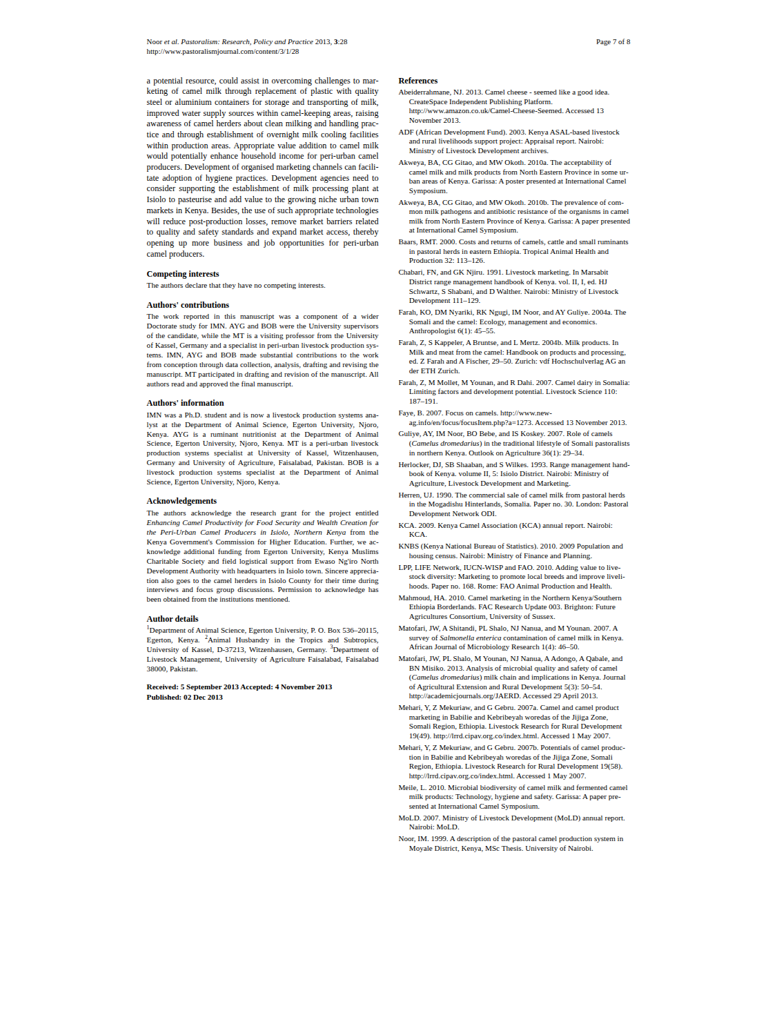Noor et al. Pastoralism: Research, Policy and Practice 2013, 3:28
http://www.pastoralismjournal.com/content/3/1/28
Page 7 of 8
a potential resource, could assist in overcoming challenges to marketing of camel milk through replacement of plastic with quality steel or aluminium containers for storage and transporting of milk, improved water supply sources within camel-keeping areas, raising awareness of camel herders about clean milking and handling practice and through establishment of overnight milk cooling facilities within production areas. Appropriate value addition to camel milk would potentially enhance household income for peri-urban camel producers. Development of organised marketing channels can facilitate adoption of hygiene practices. Development agencies need to consider supporting the establishment of milk processing plant at Isiolo to pasteurise and add value to the growing niche urban town markets in Kenya. Besides, the use of such appropriate technologies will reduce post-production losses, remove market barriers related to quality and safety standards and expand market access, thereby opening up more business and job opportunities for peri-urban camel producers.
Competing interests
The authors declare that they have no competing interests.
Authors' contributions
The work reported in this manuscript was a component of a wider Doctorate study for IMN. AYG and BOB were the University supervisors of the candidate, while the MT is a visiting professor from the University of Kassel, Germany and a specialist in peri-urban livestock production systems. IMN, AYG and BOB made substantial contributions to the work from conception through data collection, analysis, drafting and revising the manuscript. MT participated in drafting and revision of the manuscript. All authors read and approved the final manuscript.
Authors' information
IMN was a Ph.D. student and is now a livestock production systems analyst at the Department of Animal Science, Egerton University, Njoro, Kenya. AYG is a ruminant nutritionist at the Department of Animal Science, Egerton University, Njoro, Kenya. MT is a peri-urban livestock production systems specialist at University of Kassel, Witzenhausen, Germany and University of Agriculture, Faisalabad, Pakistan. BOB is a livestock production systems specialist at the Department of Animal Science, Egerton University, Njoro, Kenya.
Acknowledgements
The authors acknowledge the research grant for the project entitled Enhancing Camel Productivity for Food Security and Wealth Creation for the Peri-Urban Camel Producers in Isiolo, Northern Kenya from the Kenya Government's Commission for Higher Education. Further, we acknowledge additional funding from Egerton University, Kenya Muslims Charitable Society and field logistical support from Ewaso Ng'iro North Development Authority with headquarters in Isiolo town. Sincere appreciation also goes to the camel herders in Isiolo County for their time during interviews and focus group discussions. Permission to acknowledge has been obtained from the institutions mentioned.
Author details
1Department of Animal Science, Egerton University, P. O. Box 536–20115, Egerton, Kenya. 2Animal Husbandry in the Tropics and Subtropics, University of Kassel, D-37213, Witzenhausen, Germany. 3Department of Livestock Management, University of Agriculture Faisalabad, Faisalabad 38000, Pakistan.
Received: 5 September 2013 Accepted: 4 November 2013
Published: 02 Dec 2013
References
Abeiderrahmane, NJ. 2013. Camel cheese - seemed like a good idea. CreateSpace Independent Publishing Platform. http://www.amazon.co.uk/Camel-Cheese-Seemed. Accessed 13 November 2013.
ADF (African Development Fund). 2003. Kenya ASAL-based livestock and rural livelihoods support project: Appraisal report. Nairobi: Ministry of Livestock Development archives.
Akweya, BA, CG Gitao, and MW Okoth. 2010a. The acceptability of camel milk and milk products from North Eastern Province in some urban areas of Kenya. Garissa: A poster presented at International Camel Symposium.
Akweya, BA, CG Gitao, and MW Okoth. 2010b. The prevalence of common milk pathogens and antibiotic resistance of the organisms in camel milk from North Eastern Province of Kenya. Garissa: A paper presented at International Camel Symposium.
Baars, RMT. 2000. Costs and returns of camels, cattle and small ruminants in pastoral herds in eastern Ethiopia. Tropical Animal Health and Production 32: 113–126.
Chabari, FN, and GK Njiru. 1991. Livestock marketing. In Marsabit District range management handbook of Kenya. vol. II, I, ed. HJ Schwartz, S Shabani, and D Walther. Nairobi: Ministry of Livestock Development 111–129.
Farah, KO, DM Nyariki, RK Ngugi, IM Noor, and AY Guliye. 2004a. The Somali and the camel: Ecology, management and economics. Anthropologist 6(1): 45–55.
Farah, Z, S Kappeler, A Bruntse, and L Mertz. 2004b. Milk products. In Milk and meat from the camel: Handbook on products and processing, ed. Z Farah and A Fischer, 29–50. Zurich: vdf Hochschulverlag AG an der ETH Zurich.
Farah, Z, M Mollet, M Younan, and R Dahi. 2007. Camel dairy in Somalia: Limiting factors and development potential. Livestock Science 110: 187–191.
Faye, B. 2007. Focus on camels. http://www.new-ag.info/en/focus/focusItem.php?a=1273. Accessed 13 November 2013.
Guliye, AY, IM Noor, BO Bebe, and IS Koskey. 2007. Role of camels (Camelus dromedarius) in the traditional lifestyle of Somali pastoralists in northern Kenya. Outlook on Agriculture 36(1): 29–34.
Herlocker, DJ, SB Shaaban, and S Wilkes. 1993. Range management handbook of Kenya. volume II, 5: Isiolo District. Nairobi: Ministry of Agriculture, Livestock Development and Marketing.
Herren, UJ. 1990. The commercial sale of camel milk from pastoral herds in the Mogadishu Hinterlands, Somalia. Paper no. 30. London: Pastoral Development Network ODI.
KCA. 2009. Kenya Camel Association (KCA) annual report. Nairobi: KCA.
KNBS (Kenya National Bureau of Statistics). 2010. 2009 Population and housing census. Nairobi: Ministry of Finance and Planning.
LPP, LIFE Network, IUCN-WISP and FAO. 2010. Adding value to livestock diversity: Marketing to promote local breeds and improve livelihoods. Paper no. 168. Rome: FAO Animal Production and Health.
Mahmoud, HA. 2010. Camel marketing in the Northern Kenya/Southern Ethiopia Borderlands. FAC Research Update 003. Brighton: Future Agricultures Consortium, University of Sussex.
Matofari, JW, A Shitandi, PL Shalo, NJ Nanua, and M Younan. 2007. A survey of Salmonella enterica contamination of camel milk in Kenya. African Journal of Microbiology Research 1(4): 46–50.
Matofari, JW, PL Shalo, M Younan, NJ Nanua, A Adongo, A Qabale, and BN Misiko. 2013. Analysis of microbial quality and safety of camel (Camelus dromedarius) milk chain and implications in Kenya. Journal of Agricultural Extension and Rural Development 5(3): 50–54. http://academicjournals.org/JAERD. Accessed 29 April 2013.
Mehari, Y, Z Mekuriaw, and G Gebru. 2007a. Camel and camel product marketing in Babilie and Kebribeyah woredas of the Jijiga Zone, Somali Region, Ethiopia. Livestock Research for Rural Development 19(49). http://lrrd.cipav.org.co/index.html. Accessed 1 May 2007.
Mehari, Y, Z Mekuriaw, and G Gebru. 2007b. Potentials of camel production in Babilie and Kebribeyah woredas of the Jijiga Zone, Somali Region, Ethiopia. Livestock Research for Rural Development 19(58). http://lrrd.cipav.org.co/index.html. Accessed 1 May 2007.
Meile, L. 2010. Microbial biodiversity of camel milk and fermented camel milk products: Technology, hygiene and safety. Garissa: A paper presented at International Camel Symposium.
MoLD. 2007. Ministry of Livestock Development (MoLD) annual report. Nairobi: MoLD.
Noor, IM. 1999. A description of the pastoral camel production system in Moyale District, Kenya, MSc Thesis. University of Nairobi.